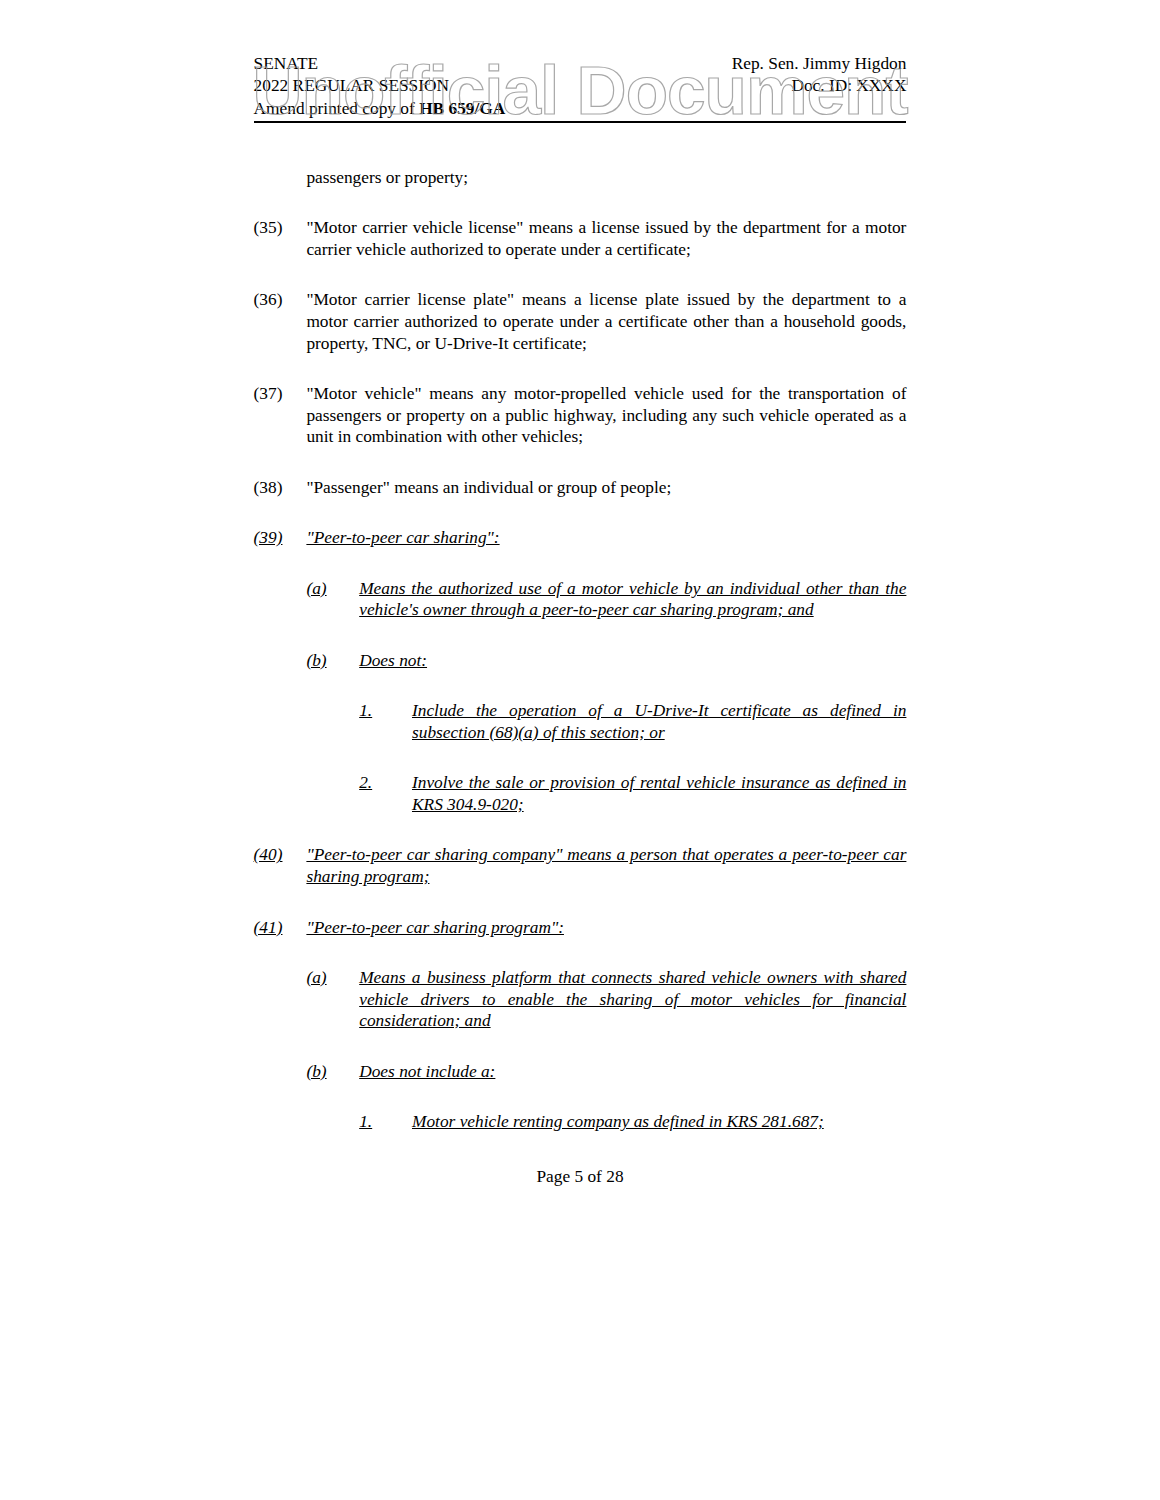Unofficial Document
SENATE
Rep. Sen. Jimmy Higdon
2022 REGULAR SESSION
Doc. ID: XXXX
Amend printed copy of HB 659/GA
passengers or property;
(35) "Motor carrier vehicle license" means a license issued by the department for a motor carrier vehicle authorized to operate under a certificate;
(36) "Motor carrier license plate" means a license plate issued by the department to a motor carrier authorized to operate under a certificate other than a household goods, property, TNC, or U-Drive-It certificate;
(37) "Motor vehicle" means any motor-propelled vehicle used for the transportation of passengers or property on a public highway, including any such vehicle operated as a unit in combination with other vehicles;
(38) "Passenger" means an individual or group of people;
(39) "Peer-to-peer car sharing":
(a) Means the authorized use of a motor vehicle by an individual other than the vehicle's owner through a peer-to-peer car sharing program; and
(b) Does not:
1. Include the operation of a U-Drive-It certificate as defined in subsection (68)(a) of this section; or
2. Involve the sale or provision of rental vehicle insurance as defined in KRS 304.9-020;
(40) "Peer-to-peer car sharing company" means a person that operates a peer-to-peer car sharing program;
(41) "Peer-to-peer car sharing program":
(a) Means a business platform that connects shared vehicle owners with shared vehicle drivers to enable the sharing of motor vehicles for financial consideration; and
(b) Does not include a:
1. Motor vehicle renting company as defined in KRS 281.687;
Page 5 of 28